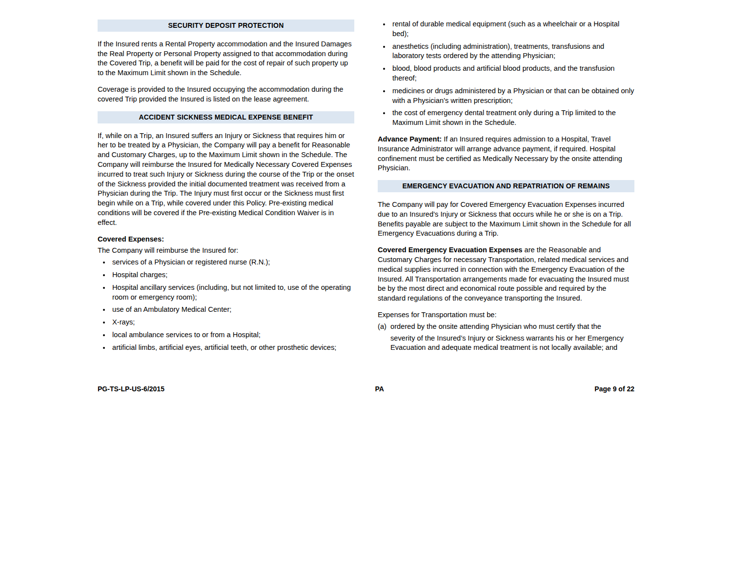Security Deposit Protection
If the Insured rents a Rental Property accommodation and the Insured Damages the Real Property or Personal Property assigned to that accommodation during the Covered Trip, a benefit will be paid for the cost of repair of such property up to the Maximum Limit shown in the Schedule.
Coverage is provided to the Insured occupying the accommodation during the covered Trip provided the Insured is listed on the lease agreement.
Accident Sickness Medical Expense Benefit
If, while on a Trip, an Insured suffers an Injury or Sickness that requires him or her to be treated by a Physician, the Company will pay a benefit for Reasonable and Customary Charges, up to the Maximum Limit shown in the Schedule. The Company will reimburse the Insured for Medically Necessary Covered Expenses incurred to treat such Injury or Sickness during the course of the Trip or the onset of the Sickness provided the initial documented treatment was received from a Physician during the Trip. The Injury must first occur or the Sickness must first begin while on a Trip, while covered under this Policy. Pre-existing medical conditions will be covered if the Pre-existing Medical Condition Waiver is in effect.
Covered Expenses:
The Company will reimburse the Insured for:
services of a Physician or registered nurse (R.N.);
Hospital charges;
Hospital ancillary services (including, but not limited to, use of the operating room or emergency room);
use of an Ambulatory Medical Center;
X-rays;
local ambulance services to or from a Hospital;
artificial limbs, artificial eyes, artificial teeth, or other prosthetic devices;
rental of durable medical equipment (such as a wheelchair or a Hospital bed);
anesthetics (including administration), treatments, transfusions and laboratory tests ordered by the attending Physician;
blood, blood products and artificial blood products, and the transfusion thereof;
medicines or drugs administered by a Physician or that can be obtained only with a Physician’s written prescription;
the cost of emergency dental treatment only during a Trip limited to the Maximum Limit shown in the Schedule.
Advance Payment: If an Insured requires admission to a Hospital, Travel Insurance Administrator will arrange advance payment, if required. Hospital confinement must be certified as Medically Necessary by the onsite attending Physician.
Emergency Evacuation and Repatriation of Remains
The Company will pay for Covered Emergency Evacuation Expenses incurred due to an Insured’s Injury or Sickness that occurs while he or she is on a Trip. Benefits payable are subject to the Maximum Limit shown in the Schedule for all Emergency Evacuations during a Trip.
Covered Emergency Evacuation Expenses are the Reasonable and Customary Charges for necessary Transportation, related medical services and medical supplies incurred in connection with the Emergency Evacuation of the Insured. All Transportation arrangements made for evacuating the Insured must be by the most direct and economical route possible and required by the standard regulations of the conveyance transporting the Insured.
Expenses for Transportation must be:
(a) ordered by the onsite attending Physician who must certify that the
severity of the Insured’s Injury or Sickness warrants his or her Emergency Evacuation and adequate medical treatment is not locally available; and
PG-TS-LP-US-6/2015
PA
Page 9 of 22